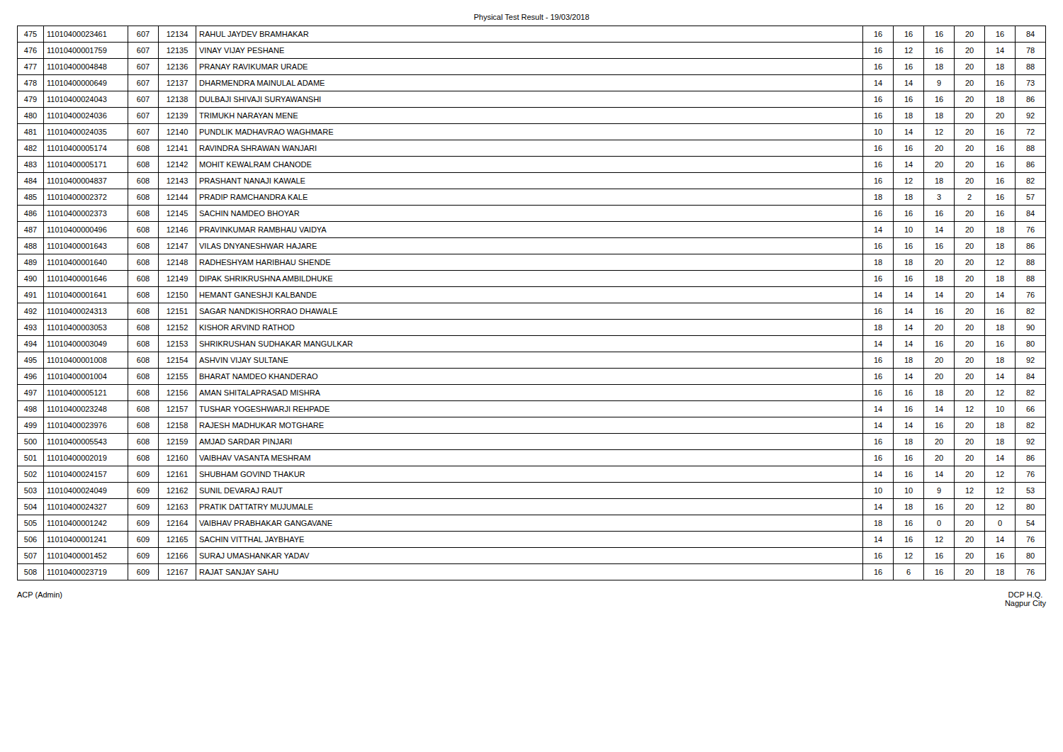Physical Test Result - 19/03/2018
| 475 | 11010400023461 | 607 | 12134 | RAHUL JAYDEV BRAMHAKAR | 16 | 16 | 16 | 20 | 16 | 84 |
| 476 | 11010400001759 | 607 | 12135 | VINAY VIJAY PESHANE | 16 | 12 | 16 | 20 | 14 | 78 |
| 477 | 11010400004848 | 607 | 12136 | PRANAY RAVIKUMAR URADE | 16 | 16 | 18 | 20 | 18 | 88 |
| 478 | 11010400000649 | 607 | 12137 | DHARMENDRA MAINULAL ADAME | 14 | 14 | 9 | 20 | 16 | 73 |
| 479 | 11010400024043 | 607 | 12138 | DULBAJI SHIVAJI SURYAWANSHI | 16 | 16 | 16 | 20 | 18 | 86 |
| 480 | 11010400024036 | 607 | 12139 | TRIMUKH NARAYAN MENE | 16 | 18 | 18 | 20 | 20 | 92 |
| 481 | 11010400024035 | 607 | 12140 | PUNDLIK MADHAVRAO WAGHMARE | 10 | 14 | 12 | 20 | 16 | 72 |
| 482 | 11010400005174 | 608 | 12141 | RAVINDRA SHRAWAN WANJARI | 16 | 16 | 20 | 20 | 16 | 88 |
| 483 | 11010400005171 | 608 | 12142 | MOHIT KEWALRAM CHANODE | 16 | 14 | 20 | 20 | 16 | 86 |
| 484 | 11010400004837 | 608 | 12143 | PRASHANT NANAJI KAWALE | 16 | 12 | 18 | 20 | 16 | 82 |
| 485 | 11010400002372 | 608 | 12144 | PRADIP RAMCHANDRA KALE | 18 | 18 | 3 | 2 | 16 | 57 |
| 486 | 11010400002373 | 608 | 12145 | SACHIN NAMDEO BHOYAR | 16 | 16 | 16 | 20 | 16 | 84 |
| 487 | 11010400000496 | 608 | 12146 | PRAVINKUMAR RAMBHAU VAIDYA | 14 | 10 | 14 | 20 | 18 | 76 |
| 488 | 11010400001643 | 608 | 12147 | VILAS DNYANESHWAR HAJARE | 16 | 16 | 16 | 20 | 18 | 86 |
| 489 | 11010400001640 | 608 | 12148 | RADHESHYAM HARIBHAU SHENDE | 18 | 18 | 20 | 20 | 12 | 88 |
| 490 | 11010400001646 | 608 | 12149 | DIPAK SHRIKRUSHNA AMBILDHUKE | 16 | 16 | 18 | 20 | 18 | 88 |
| 491 | 11010400001641 | 608 | 12150 | HEMANT GANESHJI KALBANDE | 14 | 14 | 14 | 20 | 14 | 76 |
| 492 | 11010400024313 | 608 | 12151 | SAGAR NANDKISHORRAO DHAWALE | 16 | 14 | 16 | 20 | 16 | 82 |
| 493 | 11010400003053 | 608 | 12152 | KISHOR ARVIND RATHOD | 18 | 14 | 20 | 20 | 18 | 90 |
| 494 | 11010400003049 | 608 | 12153 | SHRIKRUSHAN SUDHAKAR MANGULKAR | 14 | 14 | 16 | 20 | 16 | 80 |
| 495 | 11010400001008 | 608 | 12154 | ASHVIN VIJAY SULTANE | 16 | 18 | 20 | 20 | 18 | 92 |
| 496 | 11010400001004 | 608 | 12155 | BHARAT NAMDEO KHANDERAO | 16 | 14 | 20 | 20 | 14 | 84 |
| 497 | 11010400005121 | 608 | 12156 | AMAN SHITALAPRASAD MISHRA | 16 | 16 | 18 | 20 | 12 | 82 |
| 498 | 11010400023248 | 608 | 12157 | TUSHAR YOGESHWARJI REHPADE | 14 | 16 | 14 | 12 | 10 | 66 |
| 499 | 11010400023976 | 608 | 12158 | RAJESH MADHUKAR MOTGHARE | 14 | 14 | 16 | 20 | 18 | 82 |
| 500 | 11010400005543 | 608 | 12159 | AMJAD SARDAR PINJARI | 16 | 18 | 20 | 20 | 18 | 92 |
| 501 | 11010400002019 | 608 | 12160 | VAIBHAV VASANTA MESHRAM | 16 | 16 | 20 | 20 | 14 | 86 |
| 502 | 11010400024157 | 609 | 12161 | SHUBHAM GOVIND THAKUR | 14 | 16 | 14 | 20 | 12 | 76 |
| 503 | 11010400024049 | 609 | 12162 | SUNIL DEVARAJ RAUT | 10 | 10 | 9 | 12 | 12 | 53 |
| 504 | 11010400024327 | 609 | 12163 | PRATIK DATTATRY MUJUMALE | 14 | 18 | 16 | 20 | 12 | 80 |
| 505 | 11010400001242 | 609 | 12164 | VAIBHAV PRABHAKAR GANGAVANE | 18 | 16 | 0 | 20 | 0 | 54 |
| 506 | 11010400001241 | 609 | 12165 | SACHIN VITTHAL JAYBHAYE | 14 | 16 | 12 | 20 | 14 | 76 |
| 507 | 11010400001452 | 609 | 12166 | SURAJ UMASHANKAR YADAV | 16 | 12 | 16 | 20 | 16 | 80 |
| 508 | 11010400023719 | 609 | 12167 | RAJAT SANJAY SAHU | 16 | 6 | 16 | 20 | 18 | 76 |
ACP (Admin)
DCP H.Q.
Nagpur City